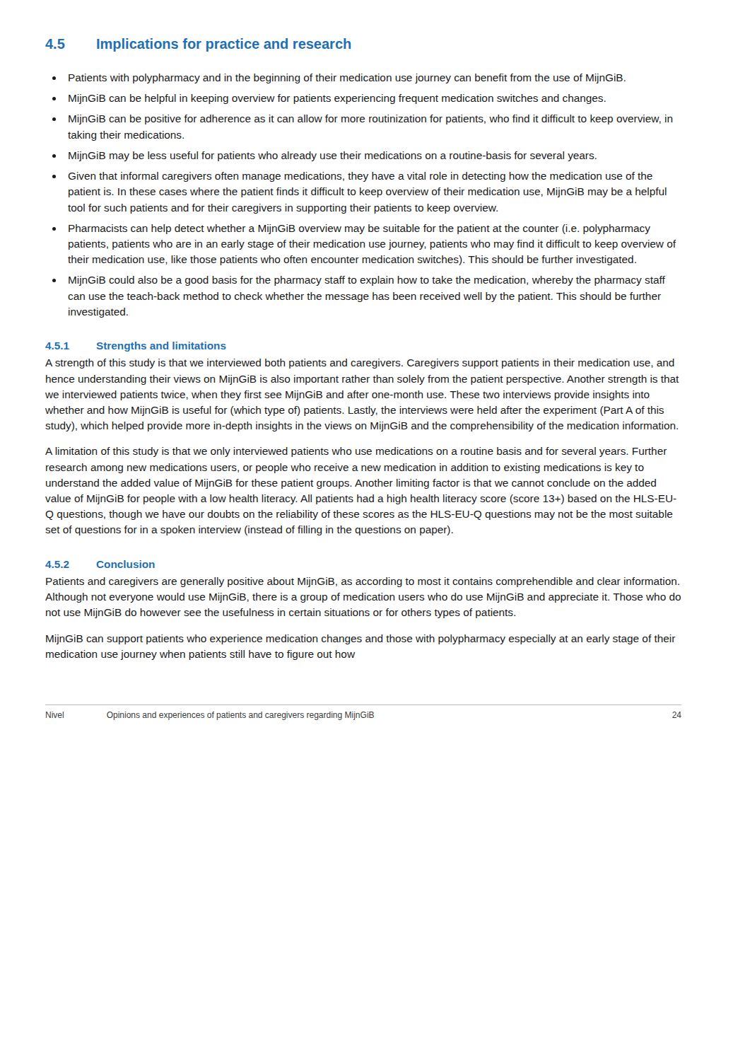4.5 Implications for practice and research
Patients with polypharmacy and in the beginning of their medication use journey can benefit from the use of MijnGiB.
MijnGiB can be helpful in keeping overview for patients experiencing frequent medication switches and changes.
MijnGiB can be positive for adherence as it can allow for more routinization for patients, who find it difficult to keep overview, in taking their medications.
MijnGiB may be less useful for patients who already use their medications on a routine-basis for several years.
Given that informal caregivers often manage medications, they have a vital role in detecting how the medication use of the patient is. In these cases where the patient finds it difficult to keep overview of their medication use, MijnGiB may be a helpful tool for such patients and for their caregivers in supporting their patients to keep overview.
Pharmacists can help detect whether a MijnGiB overview may be suitable for the patient at the counter (i.e. polypharmacy patients, patients who are in an early stage of their medication use journey, patients who may find it difficult to keep overview of their medication use, like those patients who often encounter medication switches). This should be further investigated.
MijnGiB could also be a good basis for the pharmacy staff to explain how to take the medication, whereby the pharmacy staff can use the teach-back method to check whether the message has been received well by the patient. This should be further investigated.
4.5.1 Strengths and limitations
A strength of this study is that we interviewed both patients and caregivers. Caregivers support patients in their medication use, and hence understanding their views on MijnGiB is also important rather than solely from the patient perspective. Another strength is that we interviewed patients twice, when they first see MijnGiB and after one-month use. These two interviews provide insights into whether and how MijnGiB is useful for (which type of) patients. Lastly, the interviews were held after the experiment (Part A of this study), which helped provide more in-depth insights in the views on MijnGiB and the comprehensibility of the medication information.
A limitation of this study is that we only interviewed patients who use medications on a routine basis and for several years. Further research among new medications users, or people who receive a new medication in addition to existing medications is key to understand the added value of MijnGiB for these patient groups. Another limiting factor is that we cannot conclude on the added value of MijnGiB for people with a low health literacy. All patients had a high health literacy score (score 13+) based on the HLS-EU-Q questions, though we have our doubts on the reliability of these scores as the HLS-EU-Q questions may not be the most suitable set of questions for in a spoken interview (instead of filling in the questions on paper).
4.5.2 Conclusion
Patients and caregivers are generally positive about MijnGiB, as according to most it contains comprehendible and clear information. Although not everyone would use MijnGiB, there is a group of medication users who do use MijnGiB and appreciate it. Those who do not use MijnGiB do however see the usefulness in certain situations or for others types of patients.
MijnGiB can support patients who experience medication changes and those with polypharmacy especially at an early stage of their medication use journey when patients still have to figure out how
Nivel
Opinions and experiences of patients and caregivers regarding MijnGiB
24